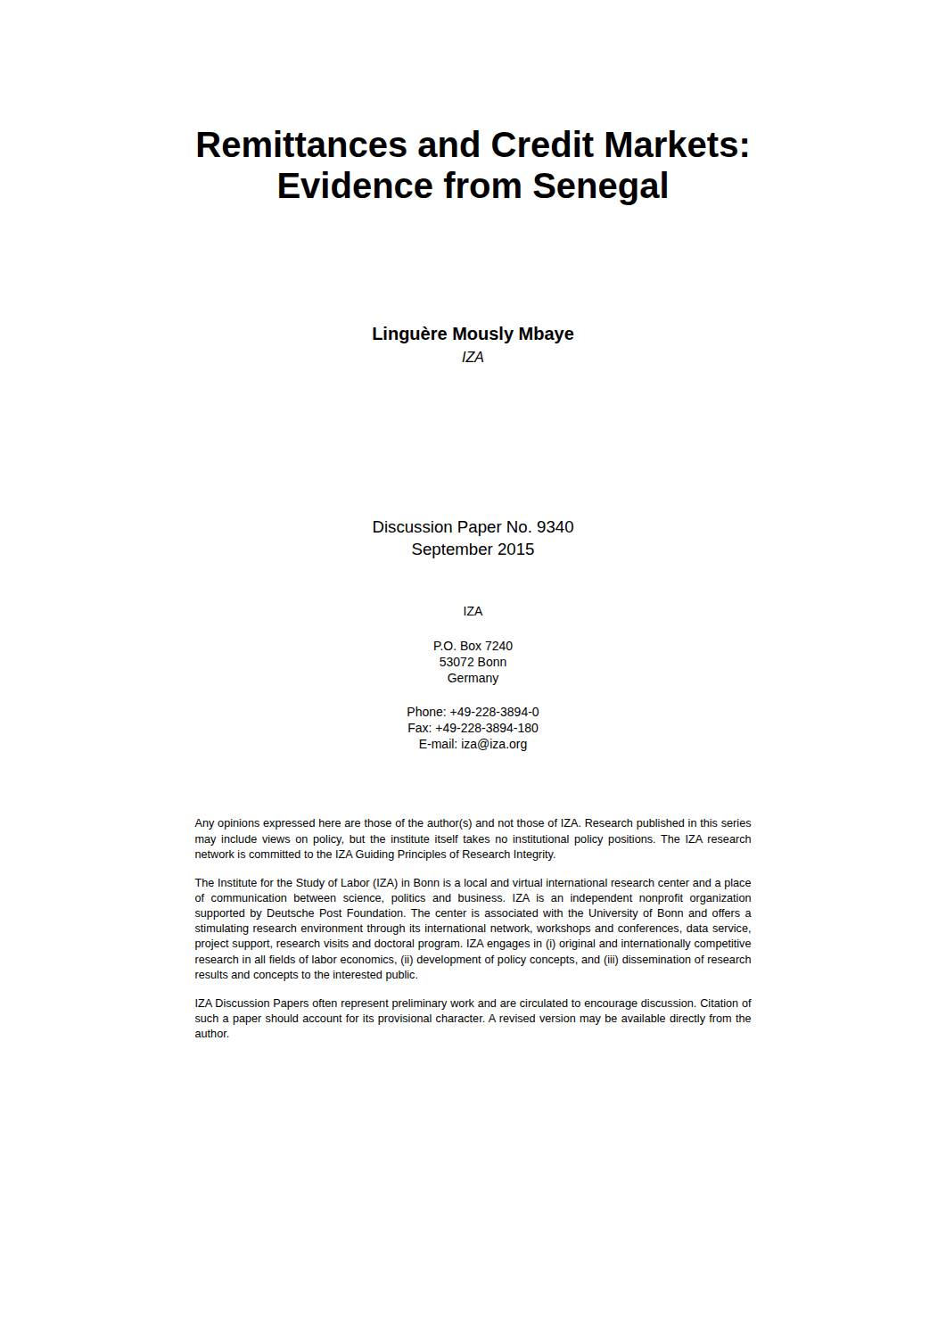Remittances and Credit Markets:
Evidence from Senegal
Linguère Mously Mbaye
IZA
Discussion Paper No. 9340
September 2015
IZA
P.O. Box 7240
53072 Bonn
Germany
Phone: +49-228-3894-0
Fax: +49-228-3894-180
E-mail: iza@iza.org
Any opinions expressed here are those of the author(s) and not those of IZA. Research published in this series may include views on policy, but the institute itself takes no institutional policy positions. The IZA research network is committed to the IZA Guiding Principles of Research Integrity.
The Institute for the Study of Labor (IZA) in Bonn is a local and virtual international research center and a place of communication between science, politics and business. IZA is an independent nonprofit organization supported by Deutsche Post Foundation. The center is associated with the University of Bonn and offers a stimulating research environment through its international network, workshops and conferences, data service, project support, research visits and doctoral program. IZA engages in (i) original and internationally competitive research in all fields of labor economics, (ii) development of policy concepts, and (iii) dissemination of research results and concepts to the interested public.
IZA Discussion Papers often represent preliminary work and are circulated to encourage discussion. Citation of such a paper should account for its provisional character. A revised version may be available directly from the author.